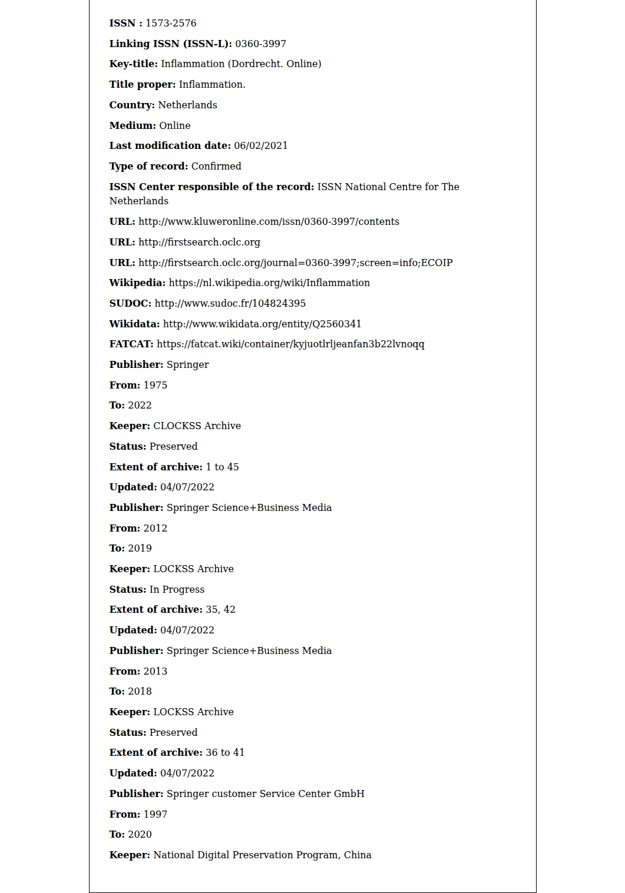ISSN : 1573-2576
Linking ISSN (ISSN-L): 0360-3997
Key-title: Inflammation (Dordrecht. Online)
Title proper: Inflammation.
Country: Netherlands
Medium: Online
Last modification date: 06/02/2021
Type of record: Confirmed
ISSN Center responsible of the record: ISSN National Centre for The Netherlands
URL: http://www.kluweronline.com/issn/0360-3997/contents
URL: http://firstsearch.oclc.org
URL: http://firstsearch.oclc.org/journal=0360-3997;screen=info;ECOIP
Wikipedia: https://nl.wikipedia.org/wiki/Inflammation
SUDOC: http://www.sudoc.fr/104824395
Wikidata: http://www.wikidata.org/entity/Q2560341
FATCAT: https://fatcat.wiki/container/kyjuotlrljeanfan3b22lvnoqq
Publisher: Springer
From: 1975
To: 2022
Keeper: CLOCKSS Archive
Status: Preserved
Extent of archive: 1 to 45
Updated: 04/07/2022
Publisher: Springer Science+Business Media
From: 2012
To: 2019
Keeper: LOCKSS Archive
Status: In Progress
Extent of archive: 35, 42
Updated: 04/07/2022
Publisher: Springer Science+Business Media
From: 2013
To: 2018
Keeper: LOCKSS Archive
Status: Preserved
Extent of archive: 36 to 41
Updated: 04/07/2022
Publisher: Springer customer Service Center GmbH
From: 1997
To: 2020
Keeper: National Digital Preservation Program, China